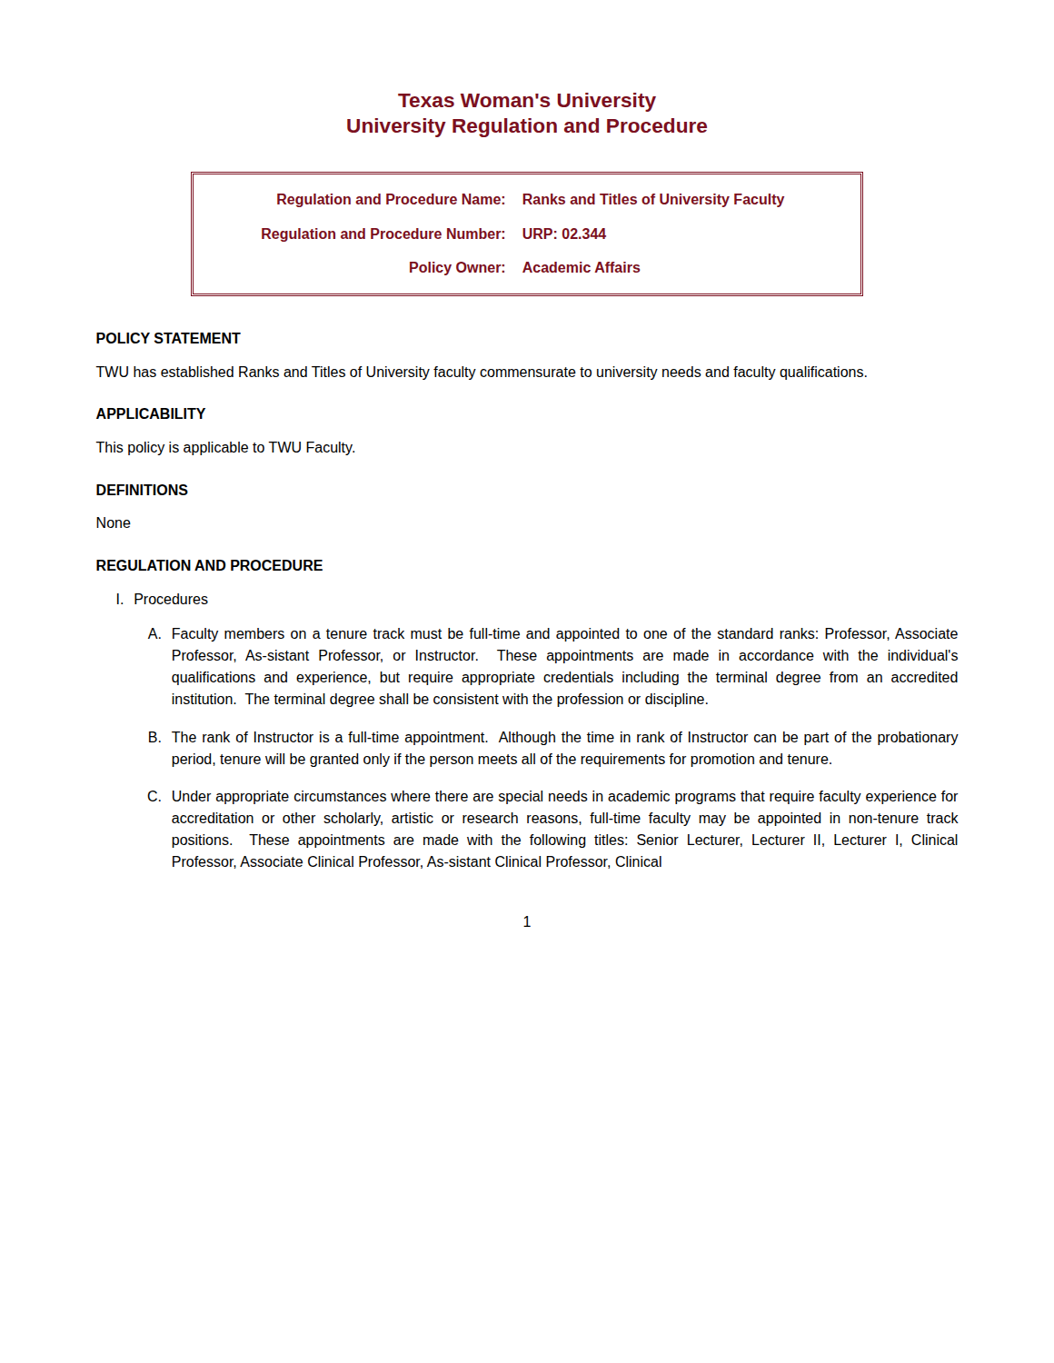Texas Woman's University
University Regulation and Procedure
| Regulation and Procedure Name: | Ranks and Titles of University Faculty |
| Regulation and Procedure Number: | URP: 02.344 |
| Policy Owner: | Academic Affairs |
Policy Statement
TWU has established Ranks and Titles of University faculty commensurate to university needs and faculty qualifications.
Applicability
This policy is applicable to TWU Faculty.
Definitions
None
Regulation and Procedure
Procedures
Faculty members on a tenure track must be full-time and appointed to one of the standard ranks: Professor, Associate Professor, As-sistant Professor, or Instructor. These appointments are made in accordance with the individual's qualifications and experience, but require appropriate credentials including the terminal degree from an accredited institution. The terminal degree shall be consistent with the profession or discipline.
The rank of Instructor is a full-time appointment. Although the time in rank of Instructor can be part of the probationary period, tenure will be granted only if the person meets all of the requirements for promotion and tenure.
Under appropriate circumstances where there are special needs in academic programs that require faculty experience for accreditation or other scholarly, artistic or research reasons, full-time faculty may be appointed in non-tenure track positions. These appointments are made with the following titles: Senior Lecturer, Lecturer II, Lecturer I, Clinical Professor, Associate Clinical Professor, As-sistant Clinical Professor, Clinical
1